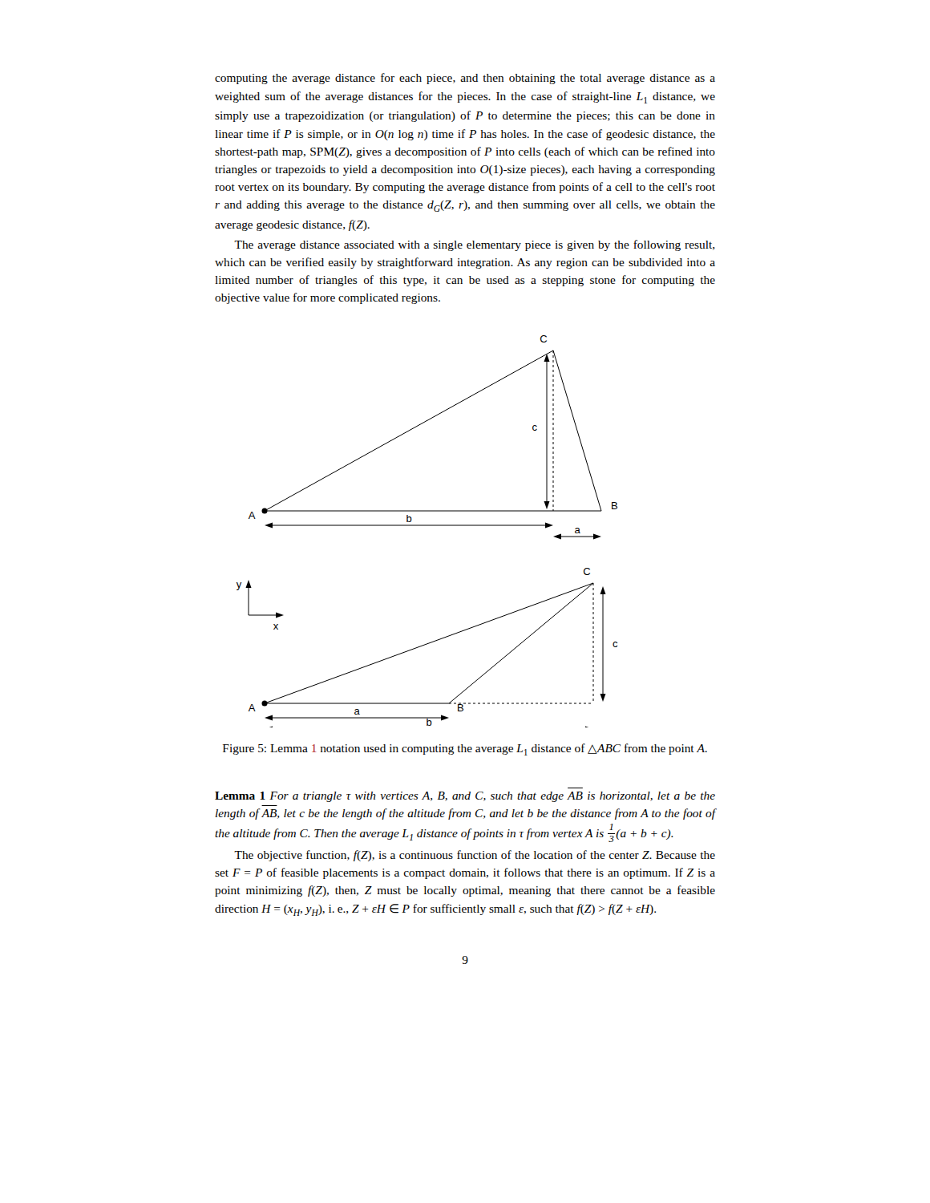computing the average distance for each piece, and then obtaining the total average distance as a weighted sum of the average distances for the pieces. In the case of straight-line L1 distance, we simply use a trapezoidization (or triangulation) of P to determine the pieces; this can be done in linear time if P is simple, or in O(n log n) time if P has holes. In the case of geodesic distance, the shortest-path map, SPM(Z), gives a decomposition of P into cells (each of which can be refined into triangles or trapezoids to yield a decomposition into O(1)-size pieces), each having a corresponding root vertex on its boundary. By computing the average distance from points of a cell to the cell's root r and adding this average to the distance dG(Z, r), and then summing over all cells, we obtain the average geodesic distance, f(Z).
The average distance associated with a single elementary piece is given by the following result, which can be verified easily by straightforward integration. As any region can be subdivided into a limited number of triangles of this type, it can be used as a stepping stone for computing the objective value for more complicated regions.
C B A c b a C B A c a b y x
Figure 5: Lemma 1 notation used in computing the average L1 distance of △ABC from the point A.
Lemma 1 For a triangle τ with vertices A, B, and C, such that edge AB is horizontal, let a be the length of AB, let c be the length of the altitude from C, and let b be the distance from A to the foot of the altitude from C. Then the average L1 distance of points in τ from vertex A is 13(a + b + c).
The objective function, f(Z), is a continuous function of the location of the center Z. Because the set F = P of feasible placements is a compact domain, it follows that there is an optimum. If Z is a point minimizing f(Z), then, Z must be locally optimal, meaning that there cannot be a feasible direction H = (xH, yH), i. e., Z + εH ∈ P for sufficiently small ε, such that f(Z) > f(Z + εH).
9